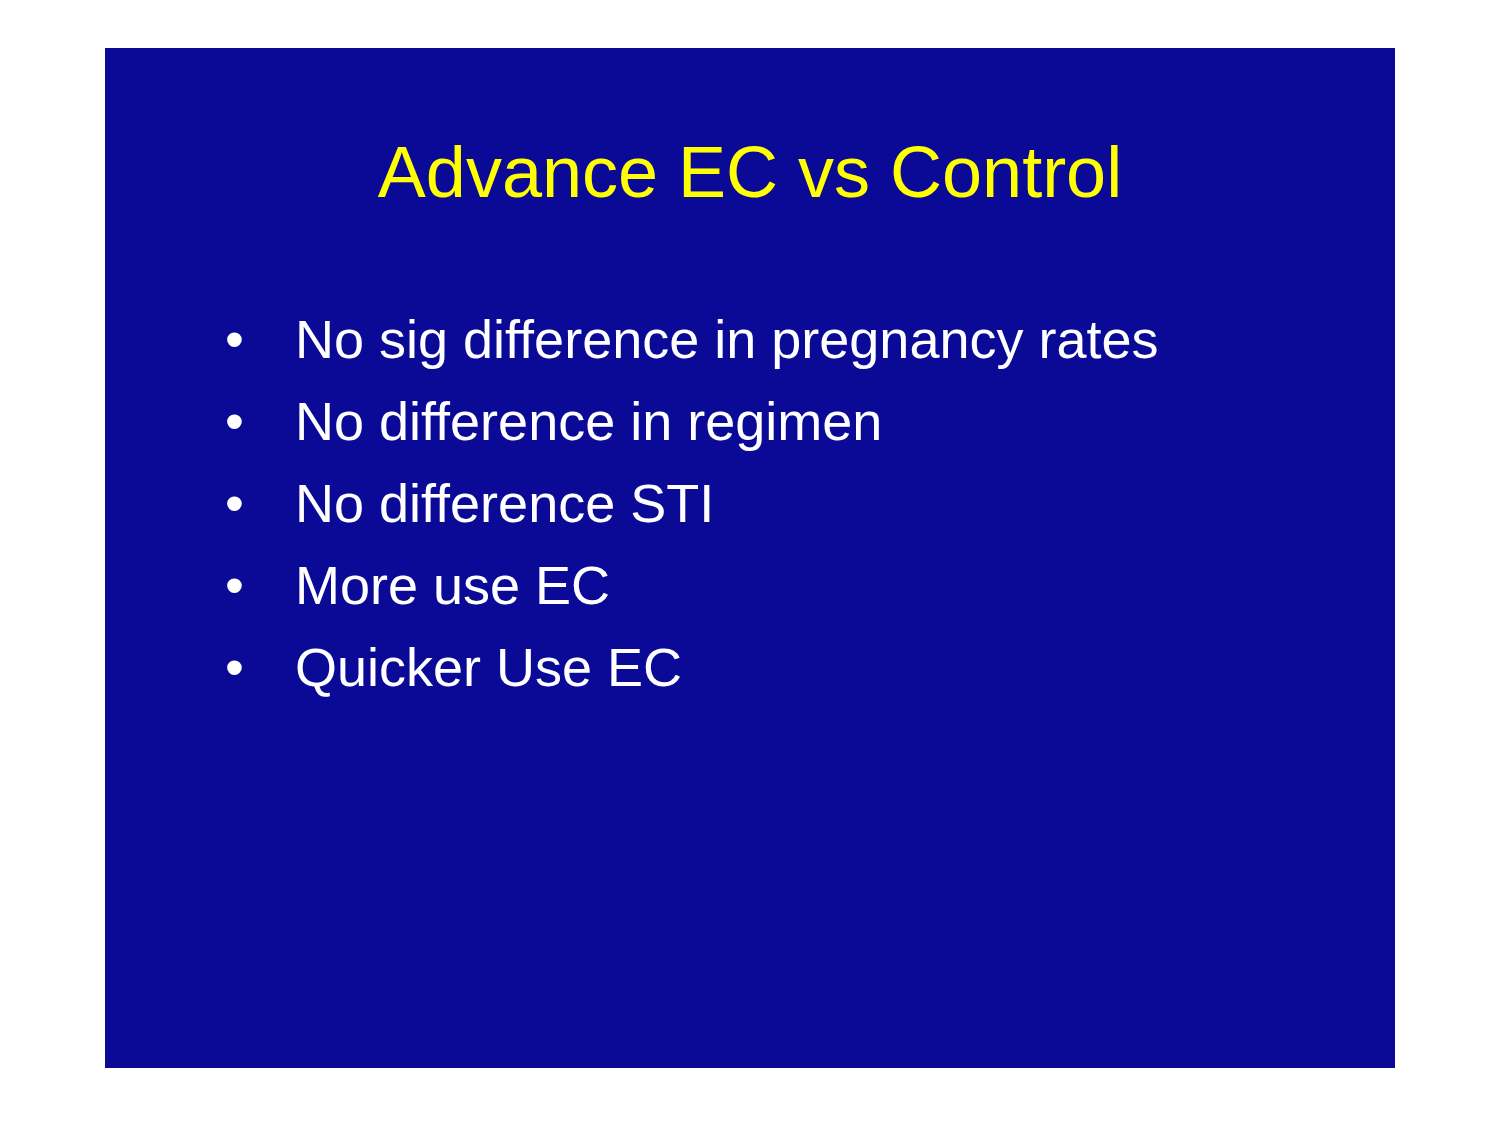Advance EC vs Control
No sig difference in pregnancy rates
No difference in regimen
No difference STI
More use EC
Quicker Use EC